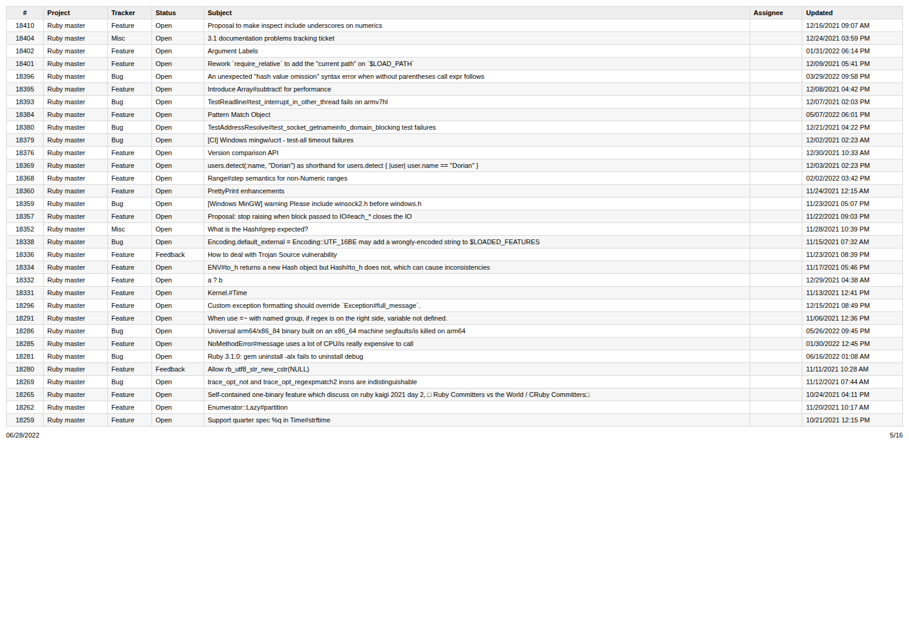| # | Project | Tracker | Status | Subject | Assignee | Updated |
| --- | --- | --- | --- | --- | --- | --- |
| 18410 | Ruby master | Feature | Open | Proposal to make inspect include underscores on numerics | | 12/16/2021 09:07 AM |
| 18404 | Ruby master | Misc | Open | 3.1 documentation problems tracking ticket | | 12/24/2021 03:59 PM |
| 18402 | Ruby master | Feature | Open | Argument Labels | | 01/31/2022 06:14 PM |
| 18401 | Ruby master | Feature | Open | Rework `require_relative` to add the "current path" on `$LOAD_PATH` | | 12/09/2021 05:41 PM |
| 18396 | Ruby master | Bug | Open | An unexpected "hash value omission" syntax error when without parentheses call expr follows | | 03/29/2022 09:58 PM |
| 18395 | Ruby master | Feature | Open | Introduce Array#subtract! for performance | | 12/08/2021 04:42 PM |
| 18393 | Ruby master | Bug | Open | TestReadline#test_interrupt_in_other_thread fails on armv7hl | | 12/07/2021 02:03 PM |
| 18384 | Ruby master | Feature | Open | Pattern Match Object | | 05/07/2022 06:01 PM |
| 18380 | Ruby master | Bug | Open | TestAddressResolve#test_socket_getnameinfo_domain_blocking test failures | | 12/21/2021 04:22 PM |
| 18379 | Ruby master | Bug | Open | [CI] Windows mingw/ucrt - test-all timeout failures | | 12/02/2021 02:23 AM |
| 18376 | Ruby master | Feature | Open | Version comparison API | | 12/30/2021 10:33 AM |
| 18369 | Ruby master | Feature | Open | users.detect(:name, "Dorian") as shorthand for users.detect { /user/ user.name == "Dorian" } | | 12/03/2021 02:23 PM |
| 18368 | Ruby master | Feature | Open | Range#step semantics for non-Numeric ranges | | 02/02/2022 03:42 PM |
| 18360 | Ruby master | Feature | Open | PrettyPrint enhancements | | 11/24/2021 12:15 AM |
| 18359 | Ruby master | Bug | Open | [Windows MinGW] warning Please include winsock2.h before windows.h | | 11/23/2021 05:07 PM |
| 18357 | Ruby master | Feature | Open | Proposal: stop raising when block passed to IO#each_* closes the IO | | 11/22/2021 09:03 PM |
| 18352 | Ruby master | Misc | Open | What is the Hash#grep expected? | | 11/28/2021 10:39 PM |
| 18338 | Ruby master | Bug | Open | Encoding.default_external = Encoding::UTF_16BE may add a wrongly-encoded string to $LOADED_FEATURES | | 11/15/2021 07:32 AM |
| 18336 | Ruby master | Feature | Feedback | How to deal with Trojan Source vulnerability | | 11/23/2021 08:39 PM |
| 18334 | Ruby master | Feature | Open | ENV#to_h returns a new Hash object but Hash#to_h does not, which can cause inconsistencies | | 11/17/2021 05:46 PM |
| 18332 | Ruby master | Feature | Open | a ? b | | 12/29/2021 04:38 AM |
| 18331 | Ruby master | Feature | Open | Kernel.#Time | | 11/13/2021 12:41 PM |
| 18296 | Ruby master | Feature | Open | Custom exception formatting should override `Exception#full_message`. | | 12/15/2021 08:49 PM |
| 18291 | Ruby master | Feature | Open | When use =~ with named group, if regex is on the right side, variable not defined. | | 11/06/2021 12:36 PM |
| 18286 | Ruby master | Bug | Open | Universal arm64/x86_84 binary built on an x86_64 machine segfaults/is killed on arm64 | | 05/26/2022 09:45 PM |
| 18285 | Ruby master | Feature | Open | NoMethodError#message uses a lot of CPU/is really expensive to call | | 01/30/2022 12:45 PM |
| 18281 | Ruby master | Bug | Open | Ruby 3.1.0: gem uninstall -alx fails to uninstall debug | | 06/16/2022 01:08 AM |
| 18280 | Ruby master | Feature | Feedback | Allow rb_utf8_str_new_cstr(NULL) | | 11/11/2021 10:28 AM |
| 18269 | Ruby master | Bug | Open | trace_opt_not and trace_opt_regexpmatch2 insns are indistinguishable | | 11/12/2021 07:44 AM |
| 18265 | Ruby master | Feature | Open | Self-contained one-binary feature which discuss on ruby kaigi 2021 day 2, □ Ruby Committers vs the World / CRuby Committers□ | | 10/24/2021 04:11 PM |
| 18262 | Ruby master | Feature | Open | Enumerator::Lazy#partition | | 11/20/2021 10:17 AM |
| 18259 | Ruby master | Feature | Open | Support quarter spec %q in Time#strftime | | 10/21/2021 12:15 PM |
06/28/2022 5/16